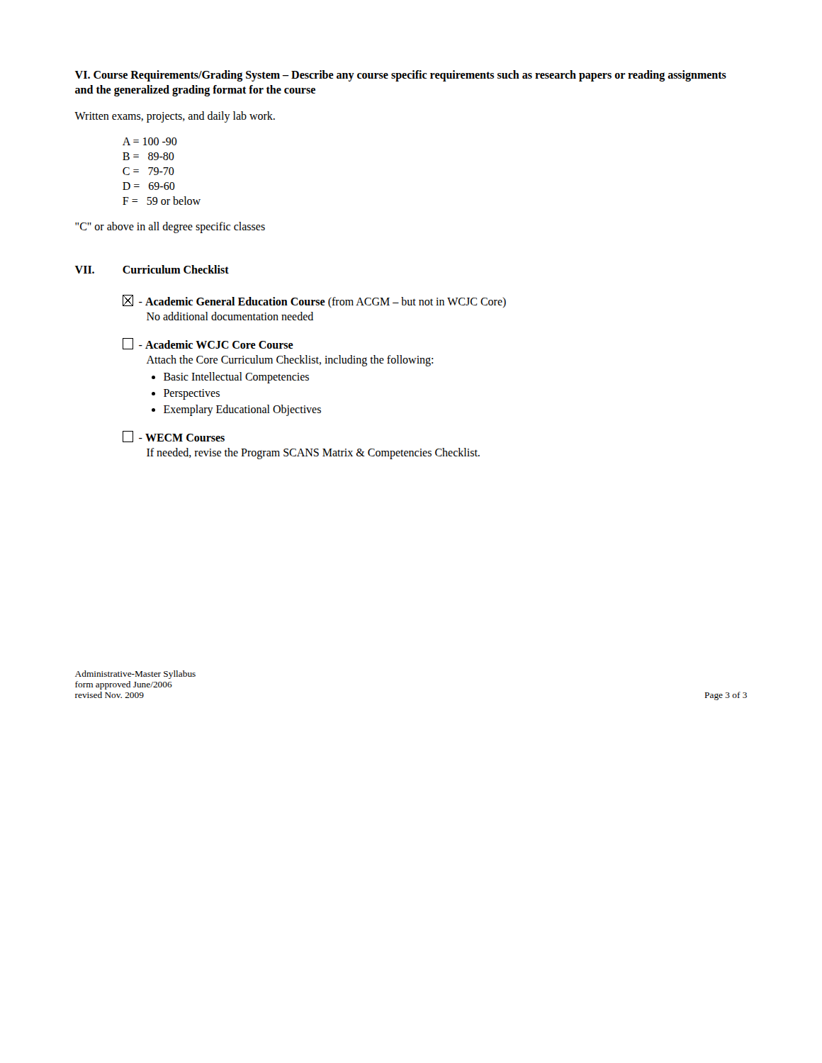VI. Course Requirements/Grading System – Describe any course specific requirements such as research papers or reading assignments and the generalized grading format for the course
Written exams, projects, and daily lab work.
A = 100 -90
B = 89-80
C = 79-70
D = 69-60
F = 59 or below
"C" or above in all degree specific classes
VII. Curriculum Checklist
- Academic General Education Course (from ACGM – but not in WCJC Core)
No additional documentation needed
- Academic WCJC Core Course
Attach the Core Curriculum Checklist, including the following:
Basic Intellectual Competencies
Perspectives
Exemplary Educational Objectives
- WECM Courses
If needed, revise the Program SCANS Matrix & Competencies Checklist.
Administrative-Master Syllabus
form approved June/2006
revised Nov. 2009 Page 3 of 3